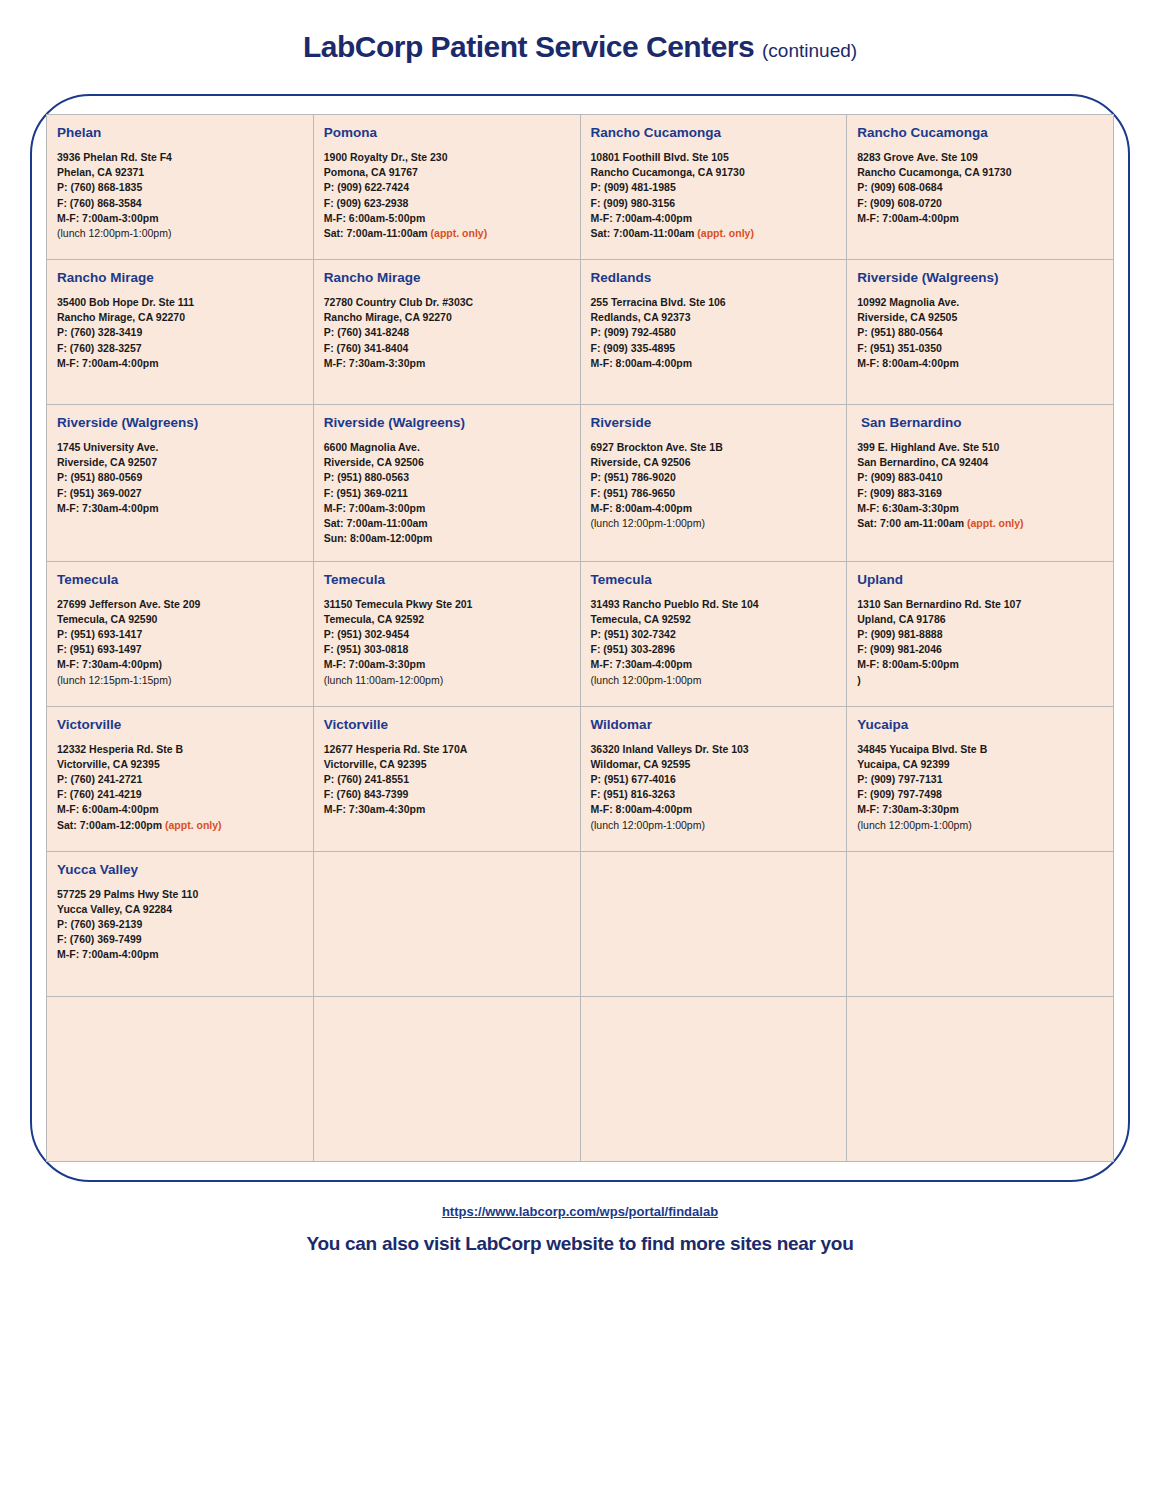LabCorp Patient Service Centers (continued)
| Phelan 3936 Phelan Rd. Ste F4 Phelan, CA 92371 P: (760) 868-1835 F: (760) 868-3584 M-F: 7:00am-3:00pm (lunch 12:00pm-1:00pm) | Pomona 1900 Royalty Dr., Ste 230 Pomona, CA 91767 P: (909) 622-7424 F: (909) 623-2938 M-F: 6:00am-5:00pm Sat: 7:00am-11:00am (appt. only) | Rancho Cucamonga 10801 Foothill Blvd. Ste 105 Rancho Cucamonga, CA 91730 P: (909) 481-1985 F: (909) 980-3156 M-F: 7:00am-4:00pm Sat: 7:00am-11:00am (appt. only) | Rancho Cucamonga 8283 Grove Ave. Ste 109 Rancho Cucamonga, CA 91730 P: (909) 608-0684 F: (909) 608-0720 M-F: 7:00am-4:00pm |
| Rancho Mirage 35400 Bob Hope Dr. Ste 111 Rancho Mirage, CA 92270 P: (760) 328-3419 F: (760) 328-3257 M-F: 7:00am-4:00pm | Rancho Mirage 72780 Country Club Dr. #303C Rancho Mirage, CA 92270 P: (760) 341-8248 F: (760) 341-8404 M-F: 7:30am-3:30pm | Redlands 255 Terracina Blvd. Ste 106 Redlands, CA 92373 P: (909) 792-4580 F: (909) 335-4895 M-F: 8:00am-4:00pm | Riverside (Walgreens) 10992 Magnolia Ave. Riverside, CA 92505 P: (951) 880-0564 F: (951) 351-0350 M-F: 8:00am-4:00pm |
| Riverside (Walgreens) 1745 University Ave. Riverside, CA 92507 P: (951) 880-0569 F: (951) 369-0027 M-F: 7:30am-4:00pm | Riverside (Walgreens) 6600 Magnolia Ave. Riverside, CA 92506 P: (951) 880-0563 F: (951) 369-0211 M-F: 7:00am-3:00pm Sat: 7:00am-11:00am Sun: 8:00am-12:00pm | Riverside 6927 Brockton Ave. Ste 1B Riverside, CA 92506 P: (951) 786-9020 F: (951) 786-9650 M-F: 8:00am-4:00pm (lunch 12:00pm-1:00pm) | San Bernardino 399 E. Highland Ave. Ste 510 San Bernardino, CA 92404 P: (909) 883-0410 F: (909) 883-3169 M-F: 6:30am-3:30pm Sat: 7:00 am-11:00am (appt. only) |
| Temecula 27699 Jefferson Ave. Ste 209 Temecula, CA 92590 P: (951) 693-1417 F: (951) 693-1497 M-F: 7:30am-4:00pm) (lunch 12:15pm-1:15pm) | Temecula 31150 Temecula Pkwy Ste 201 Temecula, CA 92592 P: (951) 302-9454 F: (951) 303-0818 M-F: 7:00am-3:30pm (lunch 11:00am-12:00pm) | Temecula 31493 Rancho Pueblo Rd. Ste 104 Temecula, CA 92592 P: (951) 302-7342 F: (951) 303-2896 M-F: 7:30am-4:00pm (lunch 12:00pm-1:00pm | Upland 1310 San Bernardino Rd. Ste 107 Upland, CA 91786 P: (909) 981-8888 F: (909) 981-2046 M-F: 8:00am-5:00pm ) |
| Victorville 12332 Hesperia Rd. Ste B Victorville, CA 92395 P: (760) 241-2721 F: (760) 241-4219 M-F: 6:00am-4:00pm Sat: 7:00am-12:00pm (appt. only) | Victorville 12677 Hesperia Rd. Ste 170A Victorville, CA 92395 P: (760) 241-8551 F: (760) 843-7399 M-F: 7:30am-4:30pm | Wildomar 36320 Inland Valleys Dr. Ste 103 Wildomar, CA 92595 P: (951) 677-4016 F: (951) 816-3263 M-F: 8:00am-4:00pm (lunch 12:00pm-1:00pm) | Yucaipa 34845 Yucaipa Blvd. Ste B Yucaipa, CA 92399 P: (909) 797-7131 F: (909) 797-7498 M-F: 7:30am-3:30pm (lunch 12:00pm-1:00pm) |
| Yucca Valley 57725 29 Palms Hwy Ste 110 Yucca Valley, CA 92284 P: (760) 369-2139 F: (760) 369-7499 M-F: 7:00am-4:00pm | | | |
https://www.labcorp.com/wps/portal/findalab
You can also visit LabCorp website to find more sites near you